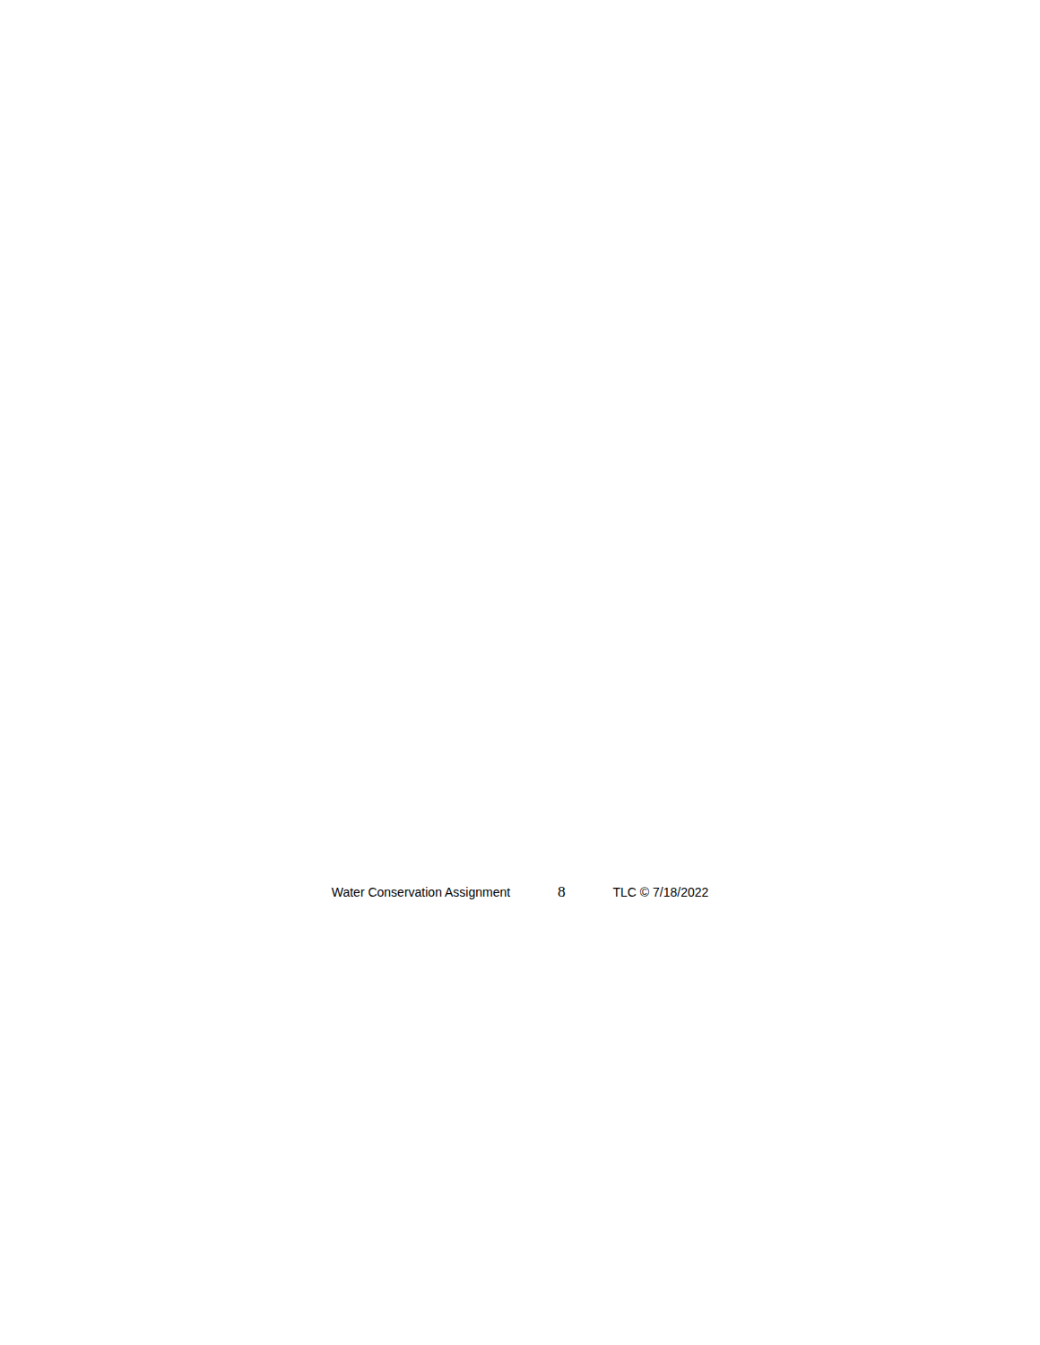Water Conservation Assignment 8 TLC © 7/18/2022